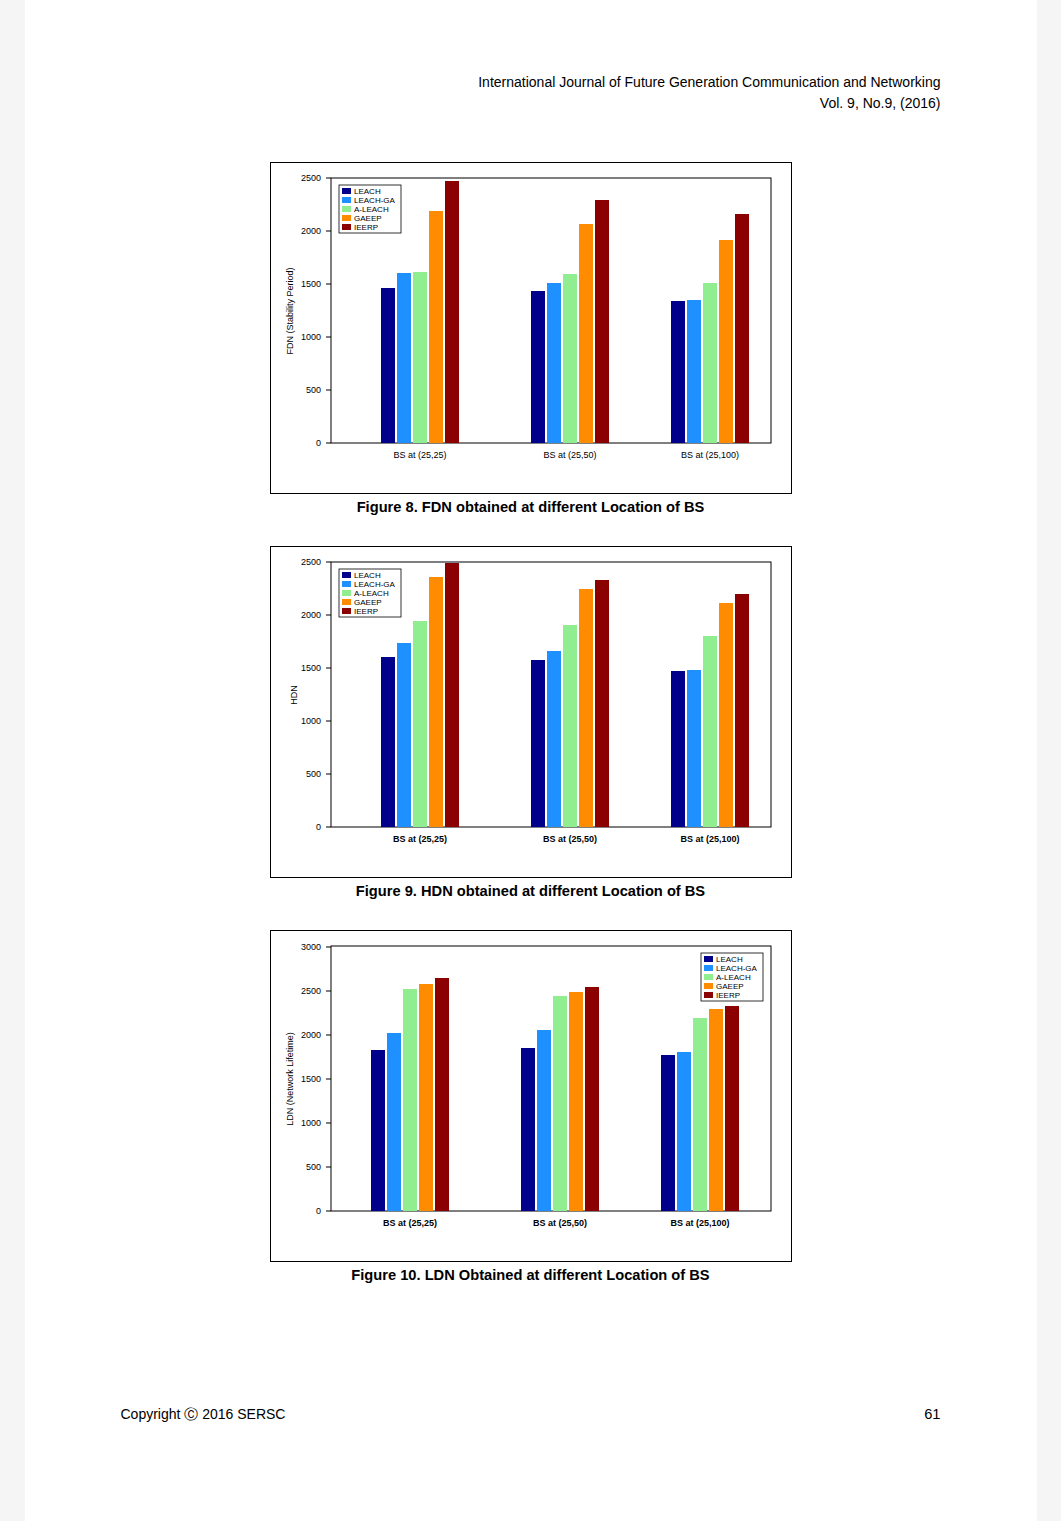International Journal of Future Generation Communication and Networking
Vol. 9, No.9, (2016)
FDN obtained at different Location of BS 0 500 1000 1500 2000 2500 FDN (Stability Period) LEACH LEACH-GA A-LEACH GAEEP IEERP BS at (25,25) BS at (25,50) BS at (25,100)
Figure 8. FDN obtained at different Location of BS
HDN obtained at different Location of BS 0 500 1000 1500 2000 2500 HDN LEACH LEACH-GA A-LEACH GAEEP IEERP BS at (25,25) BS at (25,50) BS at (25,100)
Figure 9. HDN obtained at different Location of BS
LDN Obtained at different Location of BS 0 500 1000 1500 2000 2500 3000 LDN (Network Lifetime) LEACH LEACH-GA A-LEACH GAEEP IEERP BS at (25,25) BS at (25,50) BS at (25,100)
Figure 10. LDN Obtained at different Location of BS
Copyright Ⓒ 2016 SERSC 61